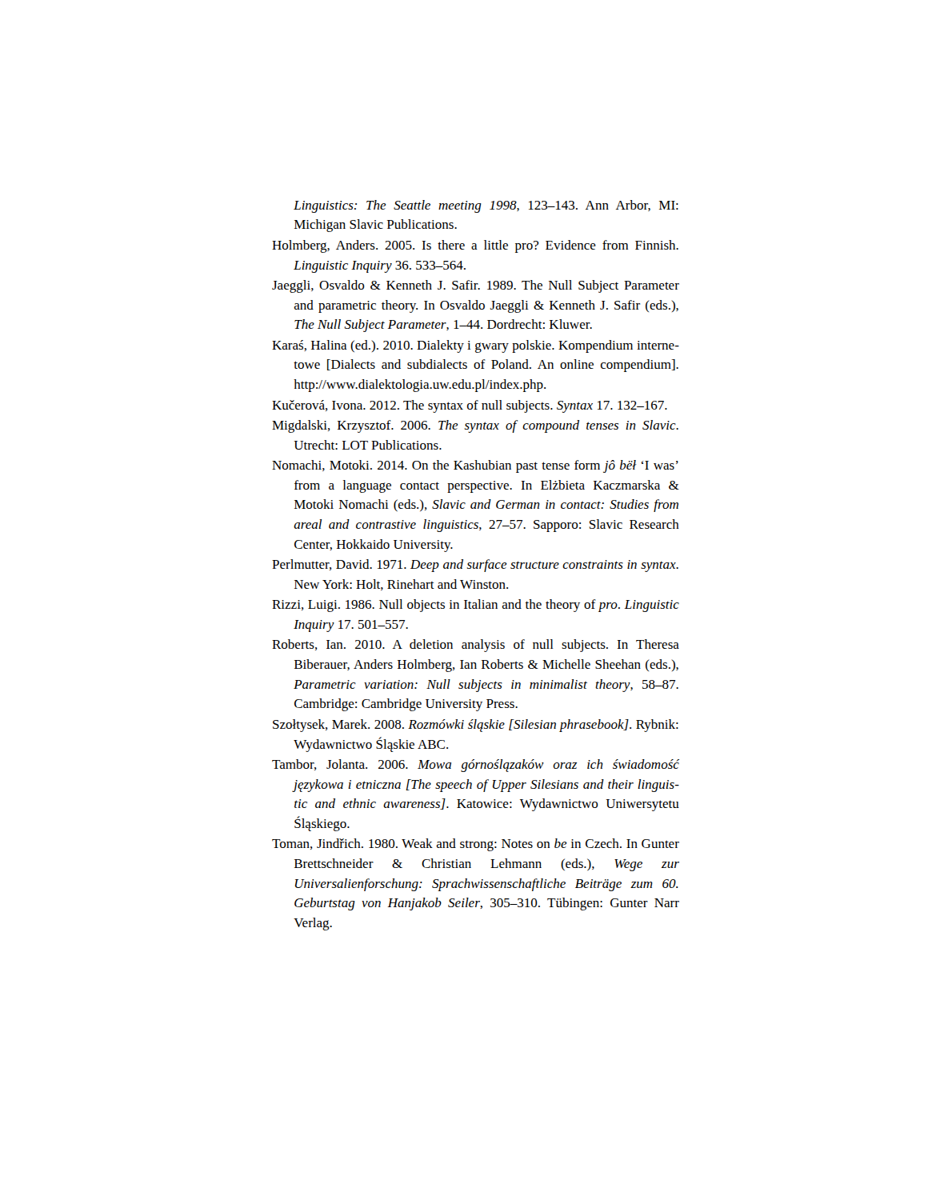Linguistics: The Seattle meeting 1998, 123–143. Ann Arbor, MI: Michigan Slavic Publications.
Holmberg, Anders. 2005. Is there a little pro? Evidence from Finnish. Linguistic Inquiry 36. 533–564.
Jaeggli, Osvaldo & Kenneth J. Safir. 1989. The Null Subject Parameter and parametric theory. In Osvaldo Jaeggli & Kenneth J. Safir (eds.), The Null Subject Parameter, 1–44. Dordrecht: Kluwer.
Karaś, Halina (ed.). 2010. Dialekty i gwary polskie. Kompendium internetowe [Dialects and subdialects of Poland. An online compendium]. http://www.dialektologia.uw.edu.pl/index.php.
Kučerová, Ivona. 2012. The syntax of null subjects. Syntax 17. 132–167.
Migdalski, Krzysztof. 2006. The syntax of compound tenses in Slavic. Utrecht: LOT Publications.
Nomachi, Motoki. 2014. On the Kashubian past tense form jô bëł ‘I was’ from a language contact perspective. In Elżbieta Kaczmarska & Motoki Nomachi (eds.), Slavic and German in contact: Studies from areal and contrastive linguistics, 27–57. Sapporo: Slavic Research Center, Hokkaido University.
Perlmutter, David. 1971. Deep and surface structure constraints in syntax. New York: Holt, Rinehart and Winston.
Rizzi, Luigi. 1986. Null objects in Italian and the theory of pro. Linguistic Inquiry 17. 501–557.
Roberts, Ian. 2010. A deletion analysis of null subjects. In Theresa Biberauer, Anders Holmberg, Ian Roberts & Michelle Sheehan (eds.), Parametric variation: Null subjects in minimalist theory, 58–87. Cambridge: Cambridge University Press.
Szołtysek, Marek. 2008. Rozmówki śląskie [Silesian phrasebook]. Rybnik: Wydawnictwo Śląskie ABC.
Tambor, Jolanta. 2006. Mowa górnoślązaków oraz ich świadomość językowa i etniczna [The speech of Upper Silesians and their linguistic and ethnic awareness]. Katowice: Wydawnictwo Uniwersytetu Śląskiego.
Toman, Jindřich. 1980. Weak and strong: Notes on be in Czech. In Gunter Brettschneider & Christian Lehmann (eds.), Wege zur Universalienforschung: Sprachwissenschaftliche Beiträge zum 60. Geburtstag von Hanjakob Seiler, 305–310. Tübingen: Gunter Narr Verlag.